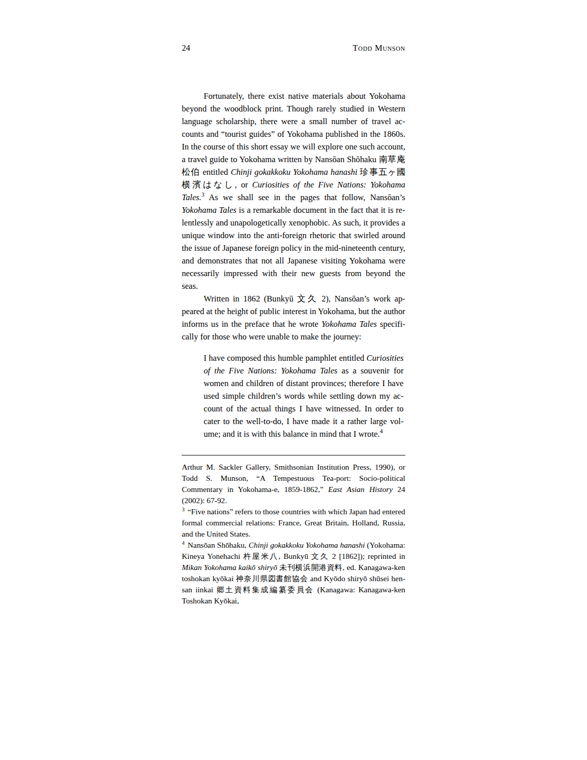24 Todd Munson
Fortunately, there exist native materials about Yokohama beyond the woodblock print. Though rarely studied in Western language scholarship, there were a small number of travel accounts and “tourist guides” of Yokohama published in the 1860s. In the course of this short essay we will explore one such account, a travel guide to Yokohama written by Nansōan Shōhaku 南草庵松伯 entitled Chinji gokakkoku Yokohama hanashi 珍事五ヶ國横濱はなし, or Curiosities of the Five Nations: Yokohama Tales.3 As we shall see in the pages that follow, Nansōan’s Yokohama Tales is a remarkable document in the fact that it is relentlessly and unapologetically xenophobic. As such, it provides a unique window into the anti-foreign rhetoric that swirled around the issue of Japanese foreign policy in the mid-nineteenth century, and demonstrates that not all Japanese visiting Yokohama were necessarily impressed with their new guests from beyond the seas.
Written in 1862 (Bunkyū 文久 2), Nansōan’s work appeared at the height of public interest in Yokohama, but the author informs us in the preface that he wrote Yokohama Tales specifically for those who were unable to make the journey:
I have composed this humble pamphlet entitled Curiosities of the Five Nations: Yokohama Tales as a souvenir for women and children of distant provinces; therefore I have used simple children’s words while settling down my account of the actual things I have witnessed. In order to cater to the well-to-do, I have made it a rather large volume; and it is with this balance in mind that I wrote.4
Arthur M. Sackler Gallery, Smithsonian Institution Press, 1990), or Todd S. Munson, “A Tempestuous Tea-port: Socio-political Commentary in Yokohama-e, 1859-1862,” East Asian History 24 (2002): 67-92.
3 “Five nations” refers to those countries with which Japan had entered formal commercial relations: France, Great Britain, Holland, Russia, and the United States.
4 Nansōan Shōhaku, Chinji gokakkoku Yokohama hanashi (Yokohama: Kineya Yonehachi 杵屋米八, Bunkyū 文久 2 [1862]); reprinted in Mikan Yokohama kaikō shiryō 未刊横浜開港資料, ed. Kanagawa-ken toshokan kyōkai 神奈川県図書館協会 and Kyōdo shiryō shūsei hensan iinkai 郷土資料集成編纂委員会 (Kanagawa: Kanagawa-ken Toshokan Kyōkai,